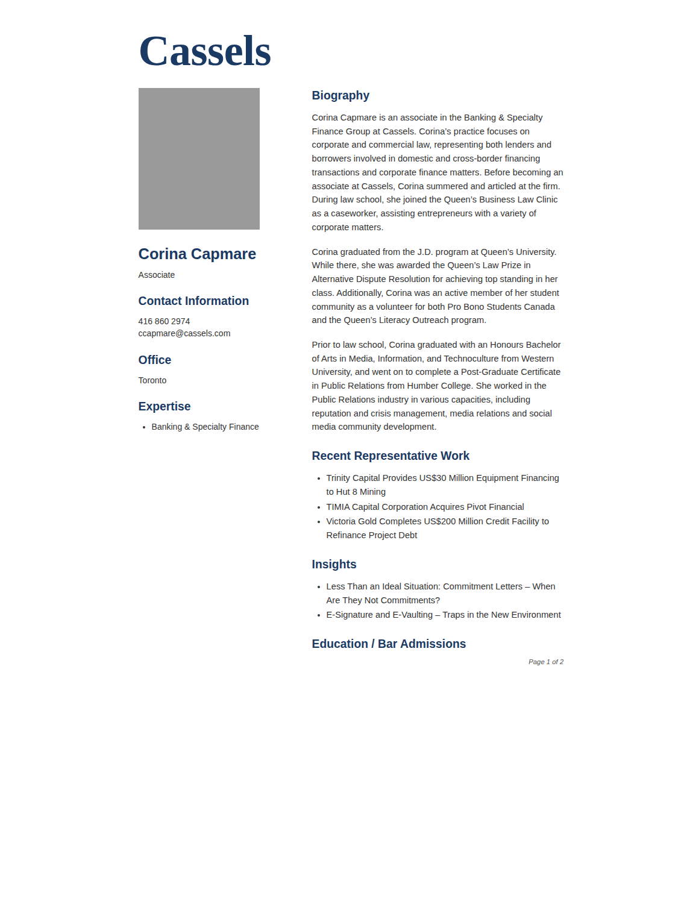Cassels
Corina Capmare
Associate
Contact Information
416 860 2974
ccapmare@cassels.com
Office
Toronto
Expertise
Banking & Specialty Finance
Biography
Corina Capmare is an associate in the Banking & Specialty Finance Group at Cassels. Corina’s practice focuses on corporate and commercial law, representing both lenders and borrowers involved in domestic and cross-border financing transactions and corporate finance matters. Before becoming an associate at Cassels, Corina summered and articled at the firm. During law school, she joined the Queen’s Business Law Clinic as a caseworker, assisting entrepreneurs with a variety of corporate matters.
Corina graduated from the J.D. program at Queen’s University. While there, she was awarded the Queen’s Law Prize in Alternative Dispute Resolution for achieving top standing in her class. Additionally, Corina was an active member of her student community as a volunteer for both Pro Bono Students Canada and the Queen’s Literacy Outreach program.
Prior to law school, Corina graduated with an Honours Bachelor of Arts in Media, Information, and Technoculture from Western University, and went on to complete a Post-Graduate Certificate in Public Relations from Humber College. She worked in the Public Relations industry in various capacities, including reputation and crisis management, media relations and social media community development.
Recent Representative Work
Trinity Capital Provides US$30 Million Equipment Financing to Hut 8 Mining
TIMIA Capital Corporation Acquires Pivot Financial
Victoria Gold Completes US$200 Million Credit Facility to Refinance Project Debt
Insights
Less Than an Ideal Situation: Commitment Letters – When Are They Not Commitments?
E-Signature and E-Vaulting – Traps in the New Environment
Education / Bar Admissions
Page 1 of 2